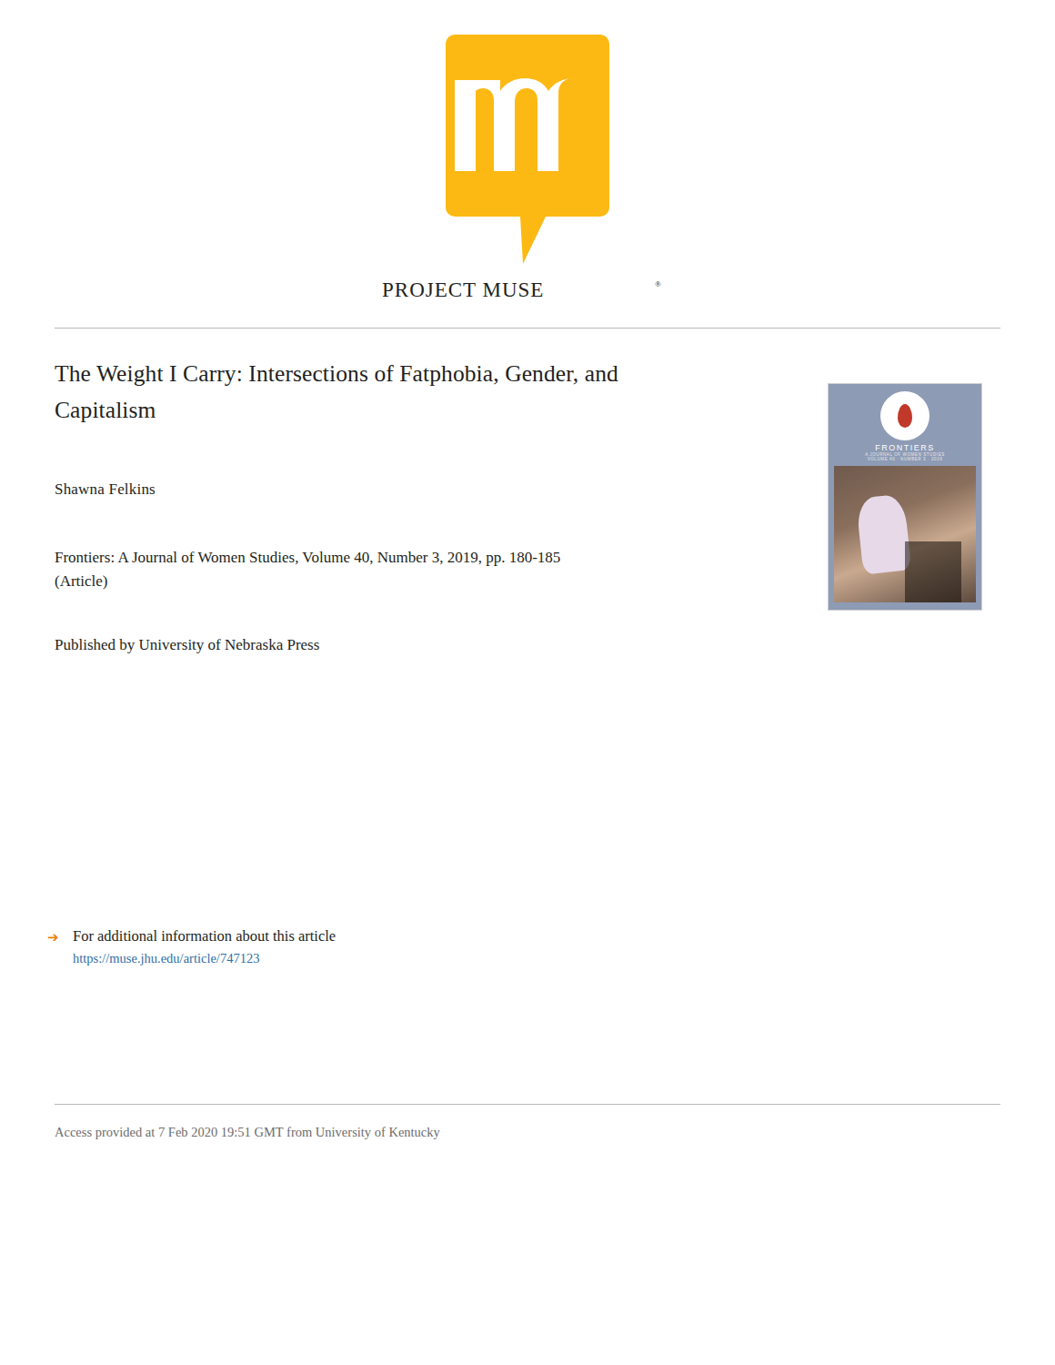PROJECT MUSE ®
FRONTIERS
A JOURNAL OF WOMEN STUDIES
VOLUME 40 · NUMBER 3 · 2019
The Weight I Carry: Intersections of Fatphobia, Gender, and Capitalism
Shawna Felkins
Frontiers: A Journal of Women Studies, Volume 40, Number 3, 2019, pp. 180-185
(Article)
Published by University of Nebraska Press
➔ For additional information about this article
https://muse.jhu.edu/article/747123
Access provided at 7 Feb 2020 19:51 GMT from University of Kentucky